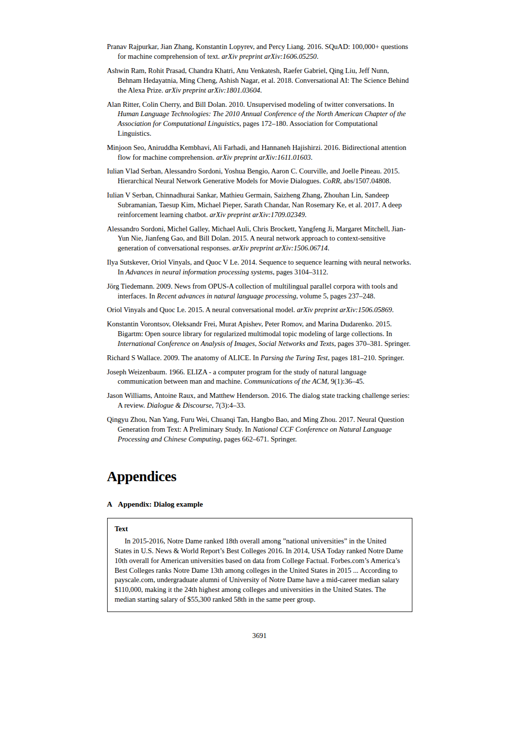Pranav Rajpurkar, Jian Zhang, Konstantin Lopyrev, and Percy Liang. 2016. SQuAD: 100,000+ questions for machine comprehension of text. arXiv preprint arXiv:1606.05250.
Ashwin Ram, Rohit Prasad, Chandra Khatri, Anu Venkatesh, Raefer Gabriel, Qing Liu, Jeff Nunn, Behnam Hedayatnia, Ming Cheng, Ashish Nagar, et al. 2018. Conversational AI: The Science Behind the Alexa Prize. arXiv preprint arXiv:1801.03604.
Alan Ritter, Colin Cherry, and Bill Dolan. 2010. Unsupervised modeling of twitter conversations. In Human Language Technologies: The 2010 Annual Conference of the North American Chapter of the Association for Computational Linguistics, pages 172–180. Association for Computational Linguistics.
Minjoon Seo, Aniruddha Kembhavi, Ali Farhadi, and Hannaneh Hajishirzi. 2016. Bidirectional attention flow for machine comprehension. arXiv preprint arXiv:1611.01603.
Iulian Vlad Serban, Alessandro Sordoni, Yoshua Bengio, Aaron C. Courville, and Joelle Pineau. 2015. Hierarchical Neural Network Generative Models for Movie Dialogues. CoRR, abs/1507.04808.
Iulian V Serban, Chinnadhurai Sankar, Mathieu Germain, Saizheng Zhang, Zhouhan Lin, Sandeep Subramanian, Taesup Kim, Michael Pieper, Sarath Chandar, Nan Rosemary Ke, et al. 2017. A deep reinforcement learning chatbot. arXiv preprint arXiv:1709.02349.
Alessandro Sordoni, Michel Galley, Michael Auli, Chris Brockett, Yangfeng Ji, Margaret Mitchell, Jian-Yun Nie, Jianfeng Gao, and Bill Dolan. 2015. A neural network approach to context-sensitive generation of conversational responses. arXiv preprint arXiv:1506.06714.
Ilya Sutskever, Oriol Vinyals, and Quoc V Le. 2014. Sequence to sequence learning with neural networks. In Advances in neural information processing systems, pages 3104–3112.
Jörg Tiedemann. 2009. News from OPUS-A collection of multilingual parallel corpora with tools and interfaces. In Recent advances in natural language processing, volume 5, pages 237–248.
Oriol Vinyals and Quoc Le. 2015. A neural conversational model. arXiv preprint arXiv:1506.05869.
Konstantin Vorontsov, Oleksandr Frei, Murat Apishev, Peter Romov, and Marina Dudarenko. 2015. Bigartm: Open source library for regularized multimodal topic modeling of large collections. In International Conference on Analysis of Images, Social Networks and Texts, pages 370–381. Springer.
Richard S Wallace. 2009. The anatomy of ALICE. In Parsing the Turing Test, pages 181–210. Springer.
Joseph Weizenbaum. 1966. ELIZA - a computer program for the study of natural language communication between man and machine. Communications of the ACM, 9(1):36–45.
Jason Williams, Antoine Raux, and Matthew Henderson. 2016. The dialog state tracking challenge series: A review. Dialogue & Discourse, 7(3):4–33.
Qingyu Zhou, Nan Yang, Furu Wei, Chuanqi Tan, Hangbo Bao, and Ming Zhou. 2017. Neural Question Generation from Text: A Preliminary Study. In National CCF Conference on Natural Language Processing and Chinese Computing, pages 662–671. Springer.
Appendices
A Appendix: Dialog example
Text
In 2015-2016, Notre Dame ranked 18th overall among ”national universities” in the United States in U.S. News & World Report’s Best Colleges 2016. In 2014, USA Today ranked Notre Dame 10th overall for American universities based on data from College Factual. Forbes.com’s America’s Best Colleges ranks Notre Dame 13th among colleges in the United States in 2015 ... According to payscale.com, undergraduate alumni of University of Notre Dame have a mid-career median salary $110,000, making it the 24th highest among colleges and universities in the United States. The median starting salary of $55,300 ranked 58th in the same peer group.
3691